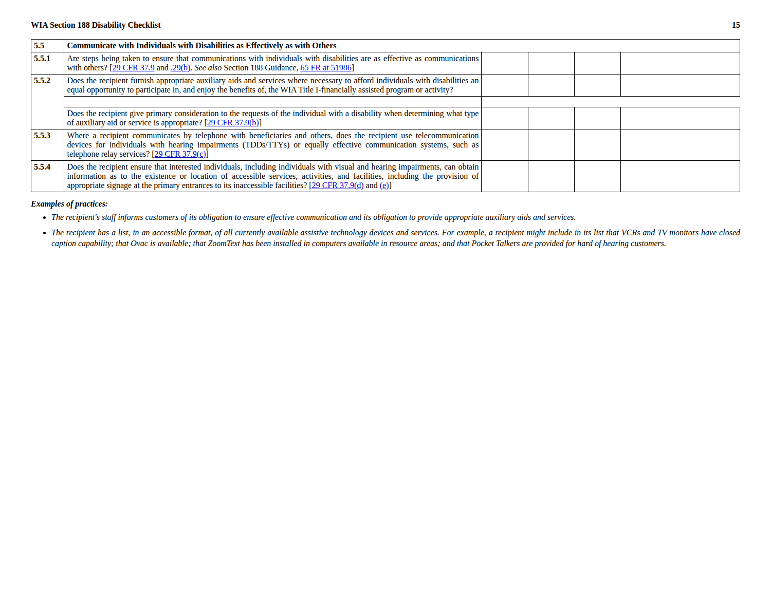WIA Section 188 Disability Checklist 15
| 5.5 | Communicate with Individuals with Disabilities as Effectively as with Others |
| 5.5.1 | Are steps being taken to ensure that communications with individuals with disabilities are as effective as communications with others? [ 29 CFR 37.9 and .29(b) . See also Section 188 Guidance, 65 FR at 51986 ] | | | | |
| 5.5.2 | Does the recipient furnish appropriate auxiliary aids and services where necessary to afford individuals with disabilities an equal opportunity to participate in, and enjoy the benefits of, the WIA Title I-financially assisted program or activity? | | | | |
| Does the recipient give primary consideration to the requests of the individual with a disability when determining what type of auxiliary aid or service is appropriate? [ 29 CFR 37.9(b) ] | | | | |
| 5.5.3 | Where a recipient communicates by telephone with beneficiaries and others, does the recipient use telecommunication devices for individuals with hearing impairments (TDDs/TTYs) or equally effective communication systems, such as telephone relay services? [ 29 CFR 37.9(c) ] | | | | |
| 5.5.4 | Does the recipient ensure that interested individuals, including individuals with visual and hearing impairments, can obtain information as to the existence or location of accessible services, activities, and facilities, including the provision of appropriate signage at the primary entrances to its inaccessible facilities? [ 29 CFR 37.9(d) and (e) ] | | | | |
Examples of practices:
The recipient's staff informs customers of its obligation to ensure effective communication and its obligation to provide appropriate auxiliary aids and services.
The recipient has a list, in an accessible format, of all currently available assistive technology devices and services. For example, a recipient might include in its list that VCRs and TV monitors have closed caption capability; that Ovac is available; that ZoomText has been installed in computers available in resource areas; and that Pocket Talkers are provided for hard of hearing customers.